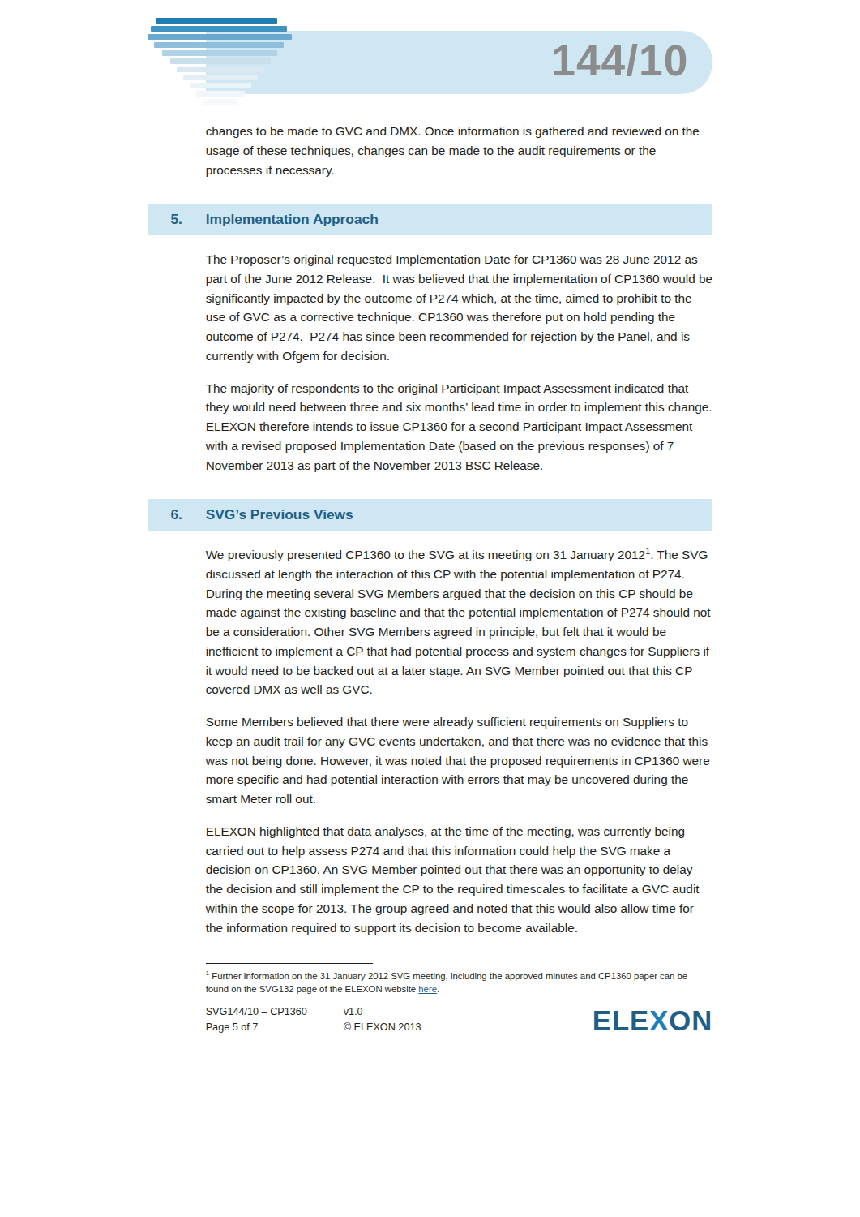144/10
changes to be made to GVC and DMX. Once information is gathered and reviewed on the usage of these techniques, changes can be made to the audit requirements or the processes if necessary.
5.
Implementation Approach
The Proposer’s original requested Implementation Date for CP1360 was 28 June 2012 as part of the June 2012 Release. It was believed that the implementation of CP1360 would be significantly impacted by the outcome of P274 which, at the time, aimed to prohibit to the use of GVC as a corrective technique. CP1360 was therefore put on hold pending the outcome of P274. P274 has since been recommended for rejection by the Panel, and is currently with Ofgem for decision.
The majority of respondents to the original Participant Impact Assessment indicated that they would need between three and six months’ lead time in order to implement this change. ELEXON therefore intends to issue CP1360 for a second Participant Impact Assessment with a revised proposed Implementation Date (based on the previous responses) of 7 November 2013 as part of the November 2013 BSC Release.
6.
SVG’s Previous Views
We previously presented CP1360 to the SVG at its meeting on 31 January 20121. The SVG discussed at length the interaction of this CP with the potential implementation of P274. During the meeting several SVG Members argued that the decision on this CP should be made against the existing baseline and that the potential implementation of P274 should not be a consideration. Other SVG Members agreed in principle, but felt that it would be inefficient to implement a CP that had potential process and system changes for Suppliers if it would need to be backed out at a later stage. An SVG Member pointed out that this CP covered DMX as well as GVC.
Some Members believed that there were already sufficient requirements on Suppliers to keep an audit trail for any GVC events undertaken, and that there was no evidence that this was not being done. However, it was noted that the proposed requirements in CP1360 were more specific and had potential interaction with errors that may be uncovered during the smart Meter roll out.
ELEXON highlighted that data analyses, at the time of the meeting, was currently being carried out to help assess P274 and that this information could help the SVG make a decision on CP1360. An SVG Member pointed out that there was an opportunity to delay the decision and still implement the CP to the required timescales to facilitate a GVC audit within the scope for 2013. The group agreed and noted that this would also allow time for the information required to support its decision to become available.
1 Further information on the 31 January 2012 SVG meeting, including the approved minutes and CP1360 paper can be found on the SVG132 page of the ELEXON website here.
SVG144/10 – CP1360
v1.0
Page 5 of 7
© ELEXON 2013
ELEXON